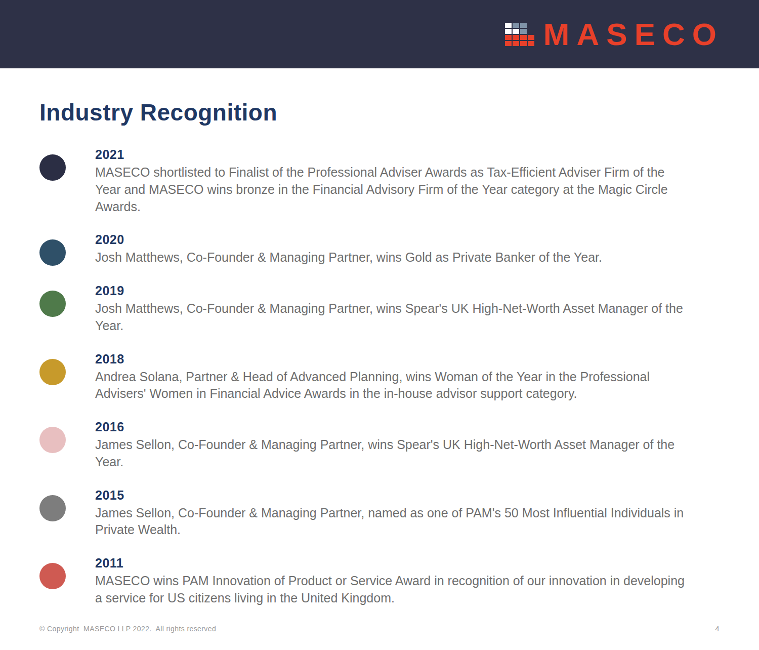MASECO
Industry Recognition
2021
MASECO shortlisted to Finalist of the Professional Adviser Awards as Tax-Efficient Adviser Firm of the Year and MASECO wins bronze in the Financial Advisory Firm of the Year category at the Magic Circle Awards.
2020
Josh Matthews, Co-Founder & Managing Partner, wins Gold as Private Banker of the Year.
2019
Josh Matthews, Co-Founder & Managing Partner, wins Spear's UK High-Net-Worth Asset Manager of the Year.
2018
Andrea Solana, Partner & Head of Advanced Planning, wins Woman of the Year in the Professional Advisers' Women in Financial Advice Awards in the in-house advisor support category.
2016
James Sellon, Co-Founder & Managing Partner, wins Spear's UK High-Net-Worth Asset Manager of the Year.
2015
James Sellon, Co-Founder & Managing Partner, named as one of PAM's 50 Most Influential Individuals in Private Wealth.
2011
MASECO wins PAM Innovation of Product or Service Award in recognition of our innovation in developing a service for US citizens living in the United Kingdom.
© Copyright MASECO LLP 2022. All rights reserved
4